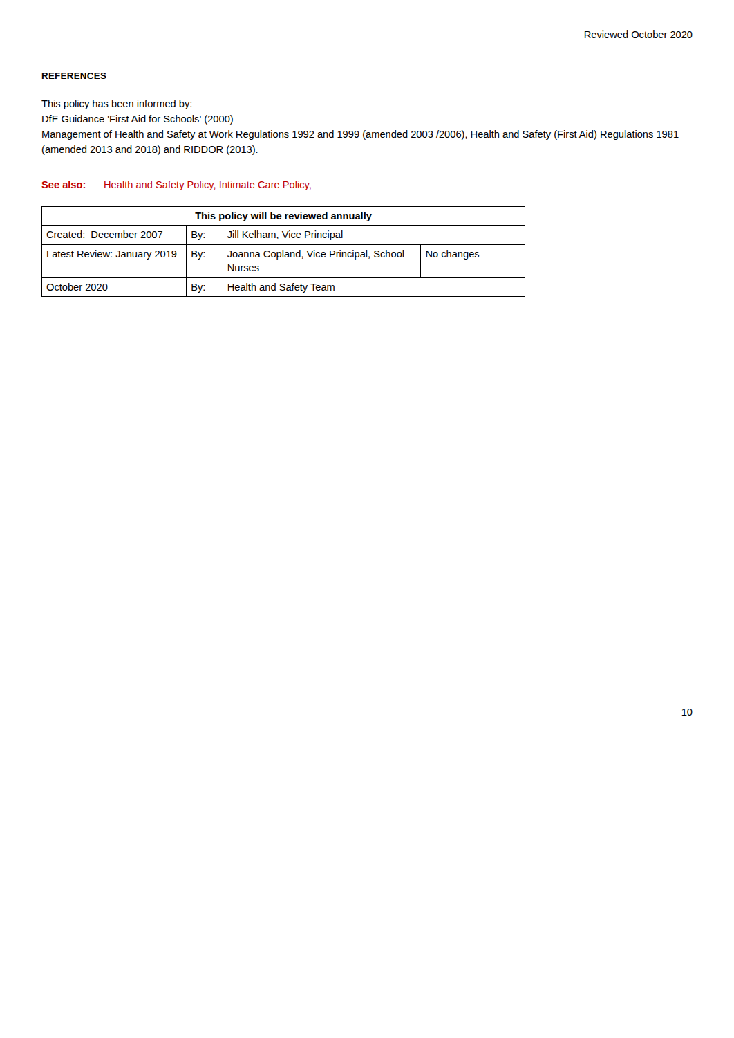Reviewed October 2020
REFERENCES
This policy has been informed by:
DfE Guidance 'First Aid for Schools' (2000)
Management of Health and Safety at Work Regulations 1992 and 1999 (amended 2003 /2006), Health and Safety (First Aid) Regulations 1981 (amended 2013 and 2018) and RIDDOR (2013).
See also: Health and Safety Policy, Intimate Care Policy,
| This policy will be reviewed annually |
| Created: December 2007 | By: | Jill Kelham, Vice Principal |
| Latest Review: January 2019 | By: | Joanna Copland, Vice Principal, School Nurses | No changes |
| October 2020 | By: | Health and Safety Team |
10